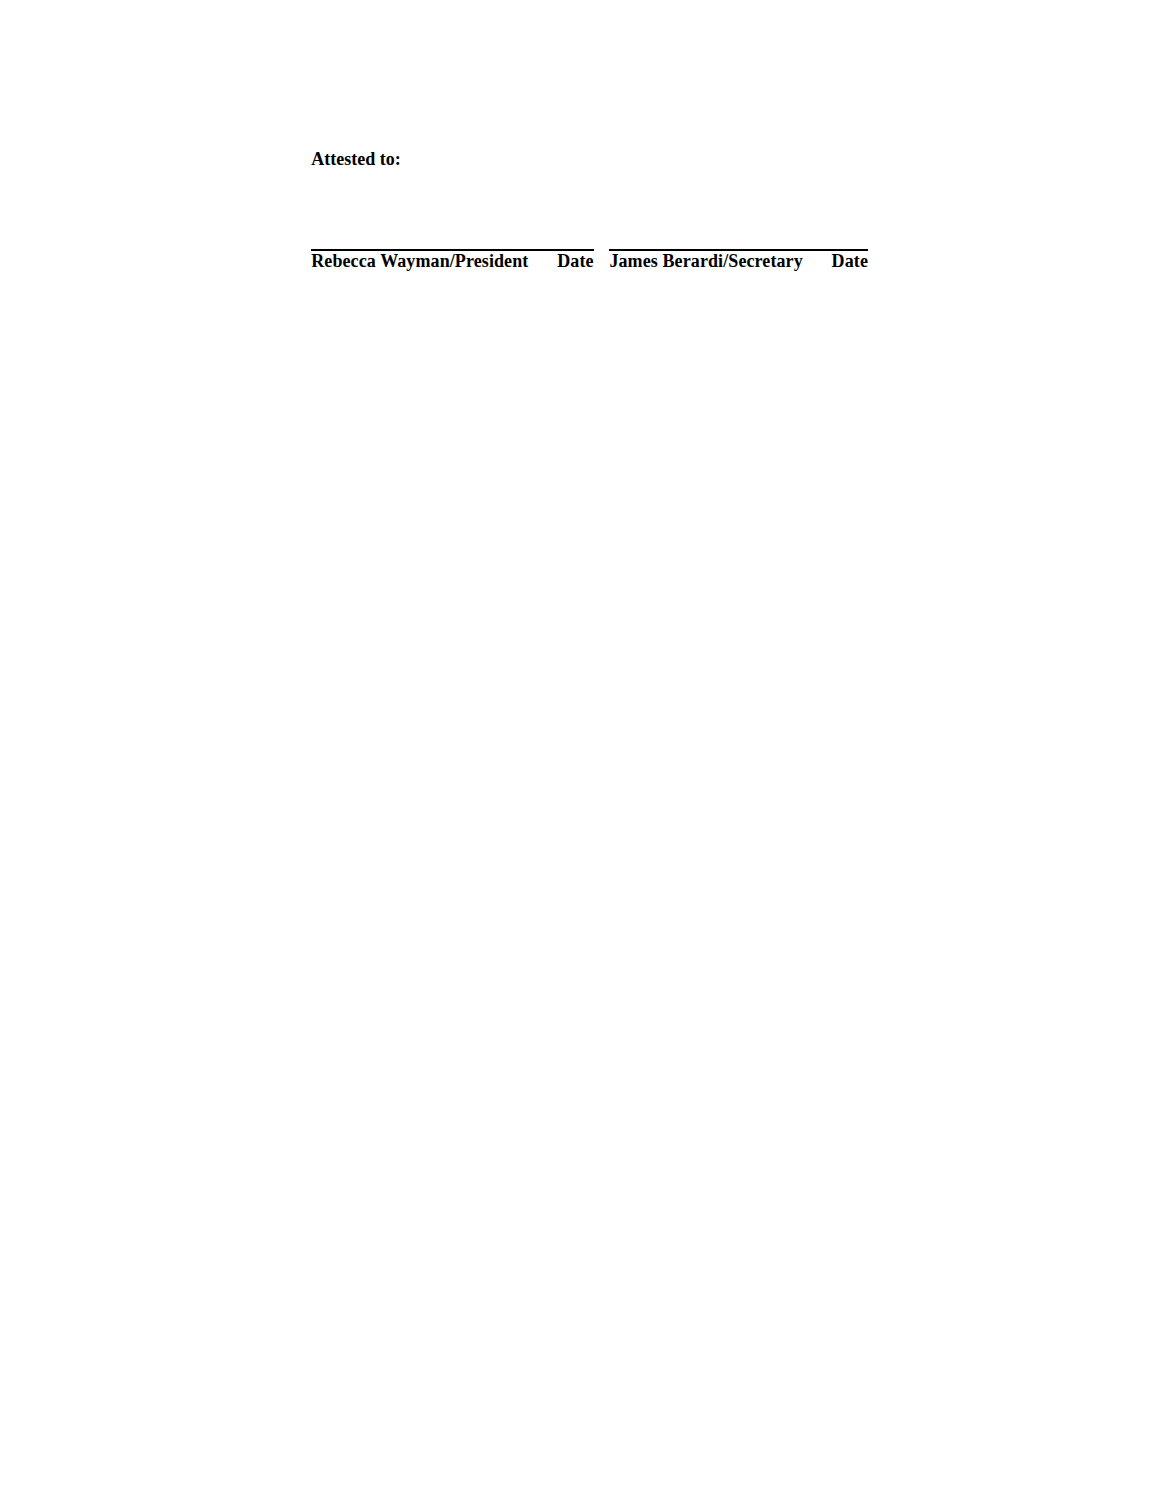Attested to:
| Rebecca Wayman/President Date | | James Berardi/Secretary Date |